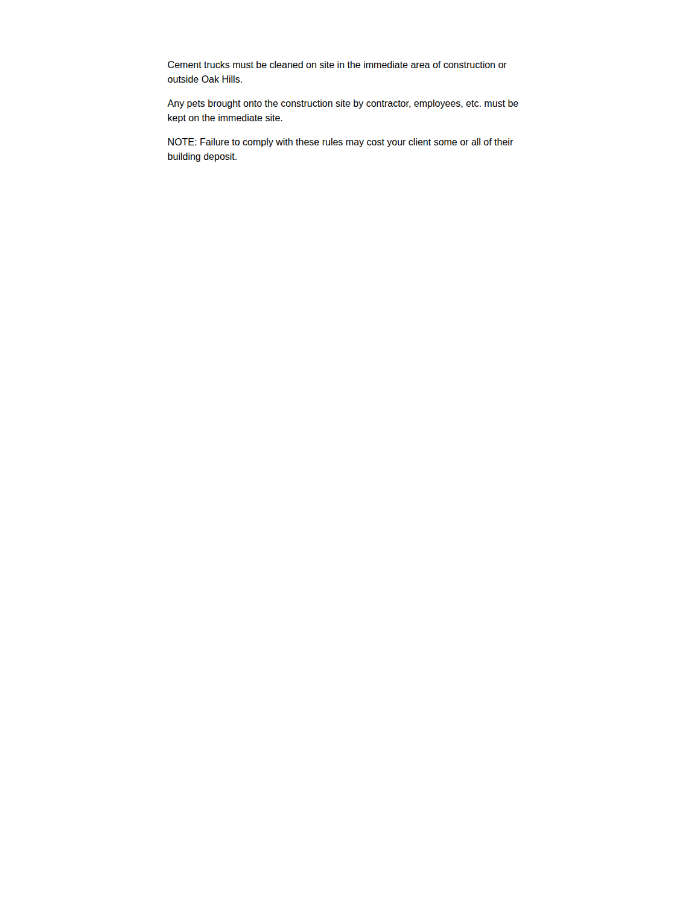Cement trucks must be cleaned on site in the immediate area of construction or outside Oak Hills.
Any pets brought onto the construction site by contractor, employees, etc. must be kept on the immediate site.
NOTE: Failure to comply with these rules may cost your client some or all of their building deposit.